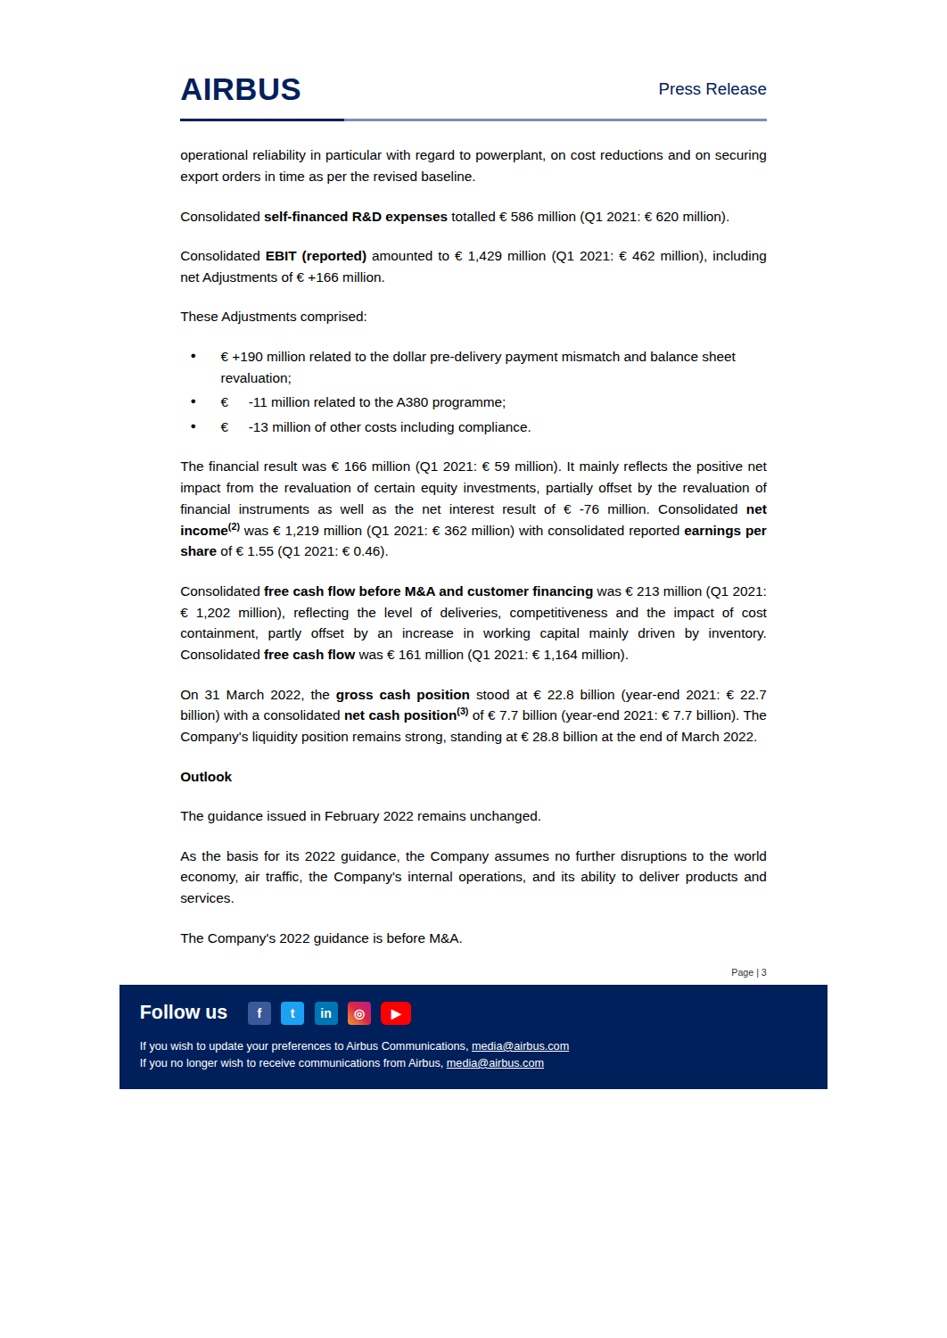AIRBUS
Press Release
operational reliability in particular with regard to powerplant, on cost reductions and on securing export orders in time as per the revised baseline.
Consolidated self-financed R&D expenses totalled € 586 million (Q1 2021: € 620 million).
Consolidated EBIT (reported) amounted to € 1,429 million (Q1 2021: € 462 million), including net Adjustments of € +166 million.
These Adjustments comprised:
€ +190 million related to the dollar pre-delivery payment mismatch and balance sheet revaluation;
€ -11 million related to the A380 programme;
€ -13 million of other costs including compliance.
The financial result was € 166 million (Q1 2021: € 59 million). It mainly reflects the positive net impact from the revaluation of certain equity investments, partially offset by the revaluation of financial instruments as well as the net interest result of € -76 million. Consolidated net income(2) was € 1,219 million (Q1 2021: € 362 million) with consolidated reported earnings per share of € 1.55 (Q1 2021: € 0.46).
Consolidated free cash flow before M&A and customer financing was € 213 million (Q1 2021: € 1,202 million), reflecting the level of deliveries, competitiveness and the impact of cost containment, partly offset by an increase in working capital mainly driven by inventory. Consolidated free cash flow was € 161 million (Q1 2021: € 1,164 million).
On 31 March 2022, the gross cash position stood at € 22.8 billion (year-end 2021: € 22.7 billion) with a consolidated net cash position(3) of € 7.7 billion (year-end 2021: € 7.7 billion). The Company's liquidity position remains strong, standing at € 28.8 billion at the end of March 2022.
Outlook
The guidance issued in February 2022 remains unchanged.
As the basis for its 2022 guidance, the Company assumes no further disruptions to the world economy, air traffic, the Company's internal operations, and its ability to deliver products and services.
The Company's 2022 guidance is before M&A.
Page | 3
Follow us
f t in ◎ ▶
If you wish to update your preferences to Airbus Communications, media@airbus.com
If you no longer wish to receive communications from Airbus, media@airbus.com